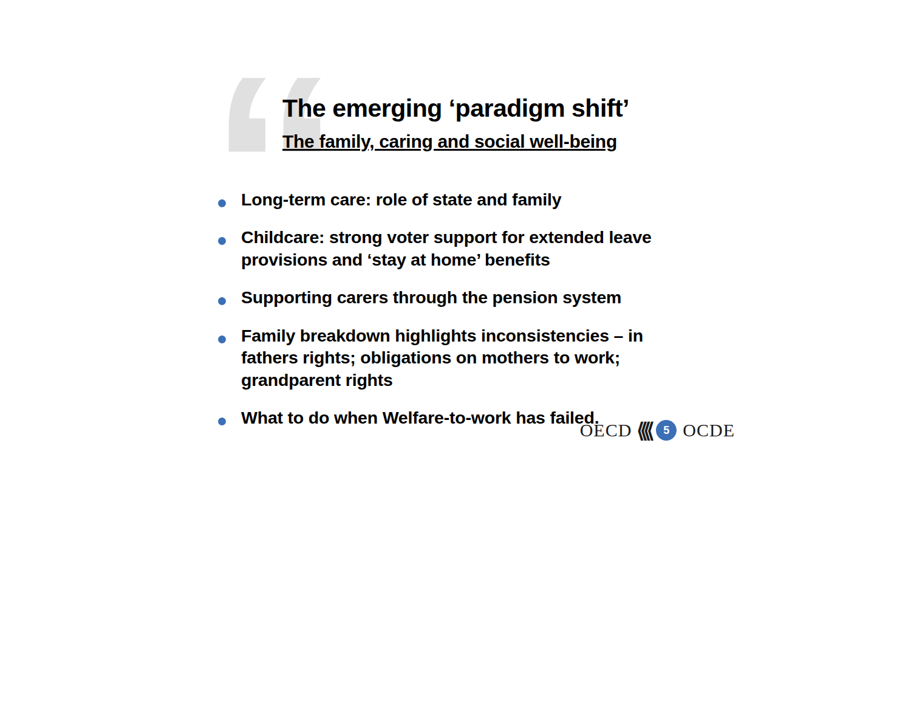“
The emerging ‘paradigm shift’
The family, caring and social well-being
Long-term care: role of state and family
Childcare: strong voter support for extended leave provisions and ‘stay at home’ benefits
Supporting carers through the pension system
Family breakdown highlights inconsistencies – in fathers rights; obligations on mothers to work; grandparent rights
What to do when Welfare-to-work has failed.
OECD ⟪⟪ 5 OCDE